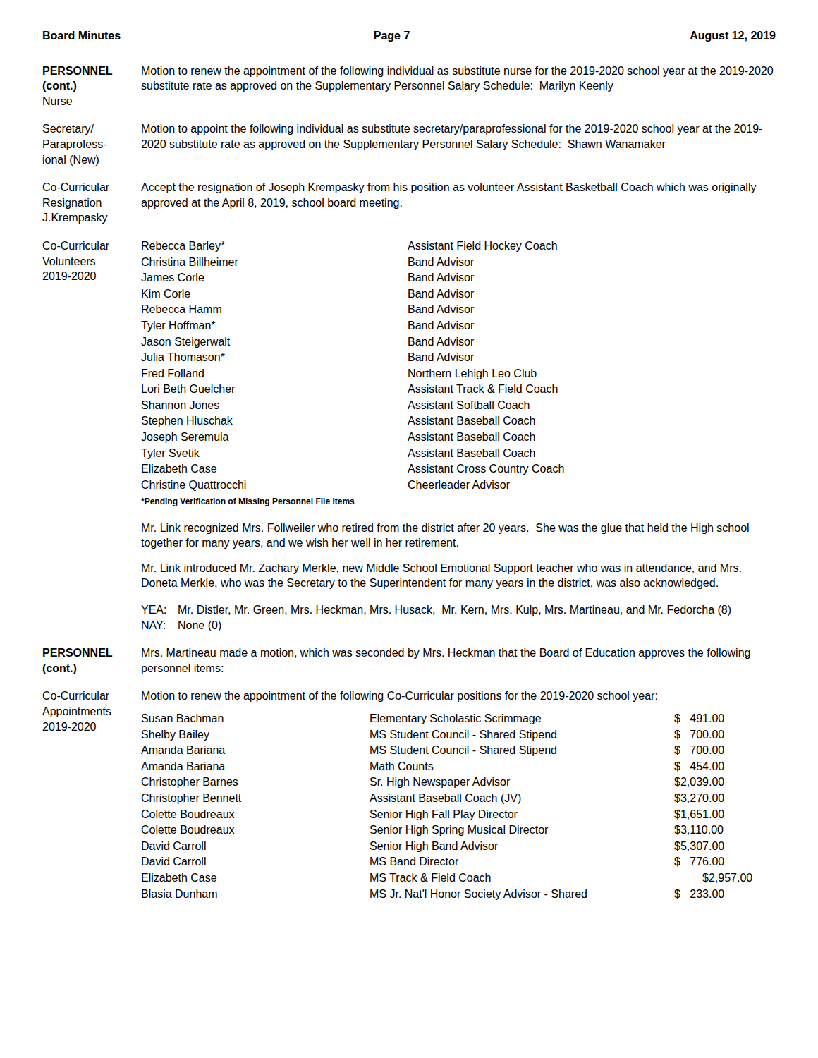Board Minutes
Page 7
August 12, 2019
PERSONNEL
(cont.)
Nurse
Motion to renew the appointment of the following individual as substitute nurse for the 2019-2020 school year at the 2019-2020 substitute rate as approved on the Supplementary Personnel Salary Schedule: Marilyn Keenly
Secretary/
Paraprofess-
ional (New)
Motion to appoint the following individual as substitute secretary/paraprofessional for the 2019-2020 school year at the 2019-2020 substitute rate as approved on the Supplementary Personnel Salary Schedule: Shawn Wanamaker
Co-Curricular
Resignation
J.Krempasky
Accept the resignation of Joseph Krempasky from his position as volunteer Assistant Basketball Coach which was originally approved at the April 8, 2019, school board meeting.
Co-Curricular
Volunteers
2019-2020
| Rebecca Barley* | Assistant Field Hockey Coach |
| Christina Billheimer | Band Advisor |
| James Corle | Band Advisor |
| Kim Corle | Band Advisor |
| Rebecca Hamm | Band Advisor |
| Tyler Hoffman* | Band Advisor |
| Jason Steigerwalt | Band Advisor |
| Julia Thomason* | Band Advisor |
| Fred Folland | Northern Lehigh Leo Club |
| Lori Beth Guelcher | Assistant Track & Field Coach |
| Shannon Jones | Assistant Softball Coach |
| Stephen Hluschak | Assistant Baseball Coach |
| Joseph Seremula | Assistant Baseball Coach |
| Tyler Svetik | Assistant Baseball Coach |
| Elizabeth Case | Assistant Cross Country Coach |
| Christine Quattrocchi | Cheerleader Advisor |
*Pending Verification of Missing Personnel File Items
Mr. Link recognized Mrs. Follweiler who retired from the district after 20 years. She was the glue that held the High school together for many years, and we wish her well in her retirement.
Mr. Link introduced Mr. Zachary Merkle, new Middle School Emotional Support teacher who was in attendance, and Mrs. Doneta Merkle, who was the Secretary to the Superintendent for many years in the district, was also acknowledged.
YEA:
Mr. Distler, Mr. Green, Mrs. Heckman, Mrs. Husack, Mr. Kern, Mrs. Kulp, Mrs. Martineau, and Mr. Fedorcha (8)
NAY:
None (0)
PERSONNEL
(cont.)
Mrs. Martineau made a motion, which was seconded by Mrs. Heckman that the Board of Education approves the following personnel items:
Co-Curricular
Appointments
2019-2020
Motion to renew the appointment of the following Co-Curricular positions for the 2019-2020 school year:
| Susan Bachman | Elementary Scholastic Scrimmage | $ 491.00 |
| Shelby Bailey | MS Student Council - Shared Stipend | $ 700.00 |
| Amanda Bariana | MS Student Council - Shared Stipend | $ 700.00 |
| Amanda Bariana | Math Counts | $ 454.00 |
| Christopher Barnes | Sr. High Newspaper Advisor | $2,039.00 |
| Christopher Bennett | Assistant Baseball Coach (JV) | $3,270.00 |
| Colette Boudreaux | Senior High Fall Play Director | $1,651.00 |
| Colette Boudreaux | Senior High Spring Musical Director | $3,110.00 |
| David Carroll | Senior High Band Advisor | $5,307.00 |
| David Carroll | MS Band Director | $ 776.00 |
| Elizabeth Case | MS Track & Field Coach | $2,957.00 |
| Blasia Dunham | MS Jr. Nat'l Honor Society Advisor - Shared | $ 233.00 |